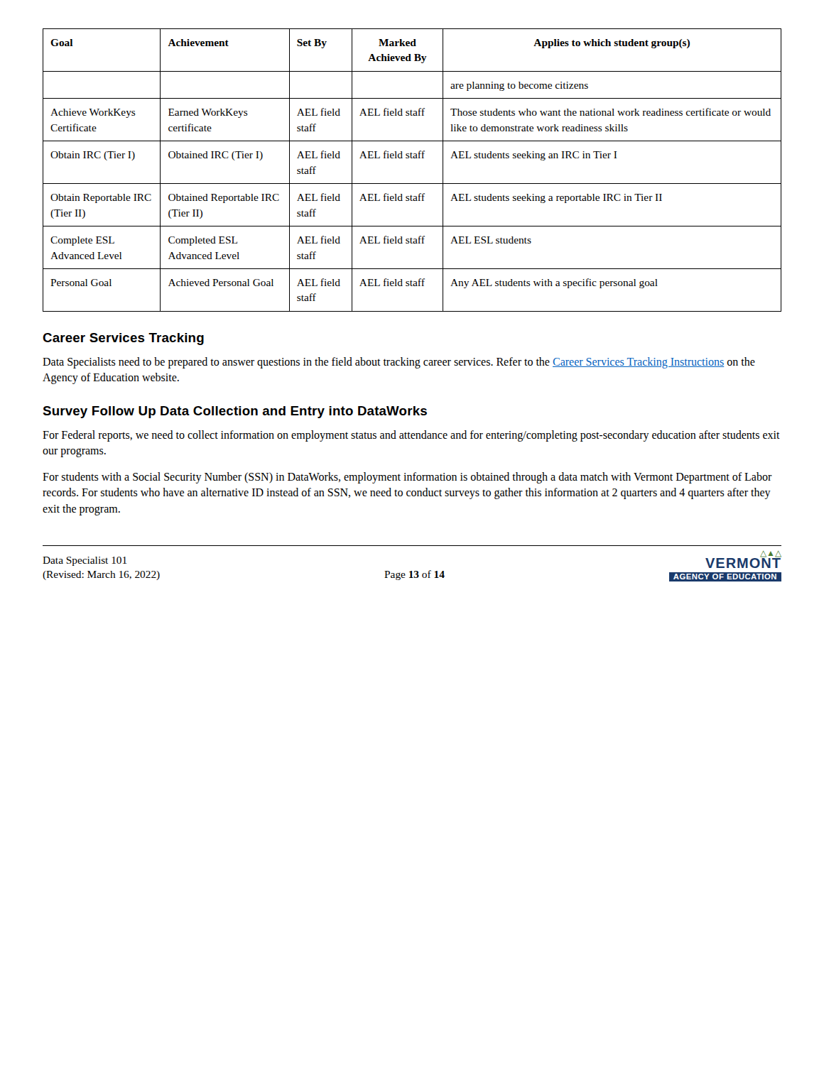| Goal | Achievement | Set By | Marked Achieved By | Applies to which student group(s) |
| --- | --- | --- | --- | --- |
| | | | | are planning to become citizens |
| Achieve WorkKeys Certificate | Earned WorkKeys certificate | AEL field staff | AEL field staff | Those students who want the national work readiness certificate or would like to demonstrate work readiness skills |
| Obtain IRC (Tier I) | Obtained IRC (Tier I) | AEL field staff | AEL field staff | AEL students seeking an IRC in Tier I |
| Obtain Reportable IRC (Tier II) | Obtained Reportable IRC (Tier II) | AEL field staff | AEL field staff | AEL students seeking a reportable IRC in Tier II |
| Complete ESL Advanced Level | Completed ESL Advanced Level | AEL field staff | AEL field staff | AEL ESL students |
| Personal Goal | Achieved Personal Goal | AEL field staff | AEL field staff | Any AEL students with a specific personal goal |
Career Services Tracking
Data Specialists need to be prepared to answer questions in the field about tracking career services. Refer to the Career Services Tracking Instructions on the Agency of Education website.
Survey Follow Up Data Collection and Entry into DataWorks
For Federal reports, we need to collect information on employment status and attendance and for entering/completing post-secondary education after students exit our programs.
For students with a Social Security Number (SSN) in DataWorks, employment information is obtained through a data match with Vermont Department of Labor records. For students who have an alternative ID instead of an SSN, we need to conduct surveys to gather this information at 2 quarters and 4 quarters after they exit the program.
Data Specialist 101
(Revised: March 16, 2022)
Page 13 of 14
△▲△ VERMONT AGENCY OF EDUCATION